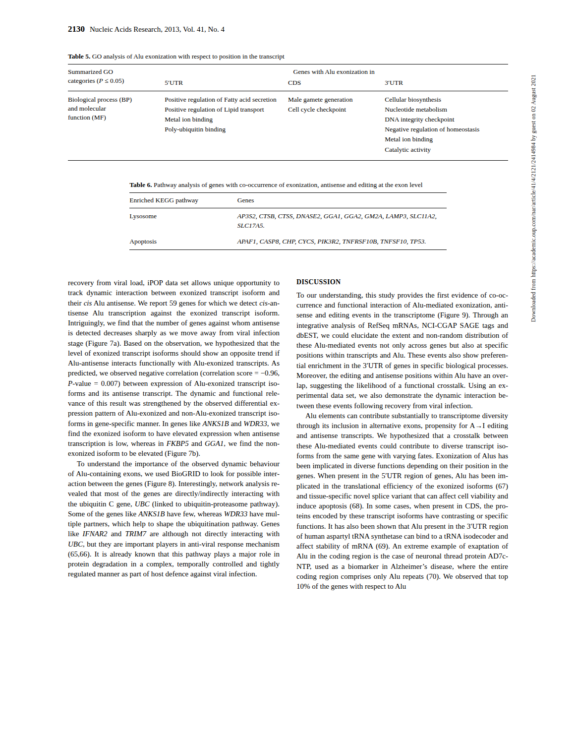2130 Nucleic Acids Research, 2013, Vol. 41, No. 4
Downloaded from https://academic.oup.com/nar/article/41/4/2121/2414984 by guest on 02 August 2021
Table 5. GO analysis of Alu exonization with respect to position in the transcript
| Summarized GO categories ( P ≤ 0.05) | Genes with Alu exonization in |
| --- | --- |
| 5′UTR | CDS | 3′UTR |
| Biological process (BP) and molecular function (MF) | Positive regulation of Fatty acid secretion Positive regulation of Lipid transport Metal ion binding Poly-ubiquitin binding | Male gamete generation Cell cycle checkpoint | Cellular biosynthesis Nucleotide metabolism DNA integrity checkpoint Negative regulation of homeostasis Metal ion binding Catalytic activity |
Table 6. Pathway analysis of genes with co-occurrence of exonization, antisense and editing at the exon level
| Enriched KEGG pathway | Genes |
| --- | --- |
| Lysosome | AP3S2, CTSB, CTSS, DNASE2, GGA1, GGA2, GM2A, LAMP3, SLC11A2, SLC17A5. |
| Apoptosis | APAF1, CASP8, CHP, CYCS, PIK3R2, TNFRSF10B, TNFSF10, TP53. |
recovery from viral load, iPOP data set allows unique opportunity to track dynamic interaction between exonized transcript isoform and their cis Alu antisense. We report 59 genes for which we detect cis-antisense Alu transcription against the exonized transcript isoform. Intriguingly, we find that the number of genes against whom antisense is detected decreases sharply as we move away from viral infection stage (Figure 7a). Based on the observation, we hypothesized that the level of exonized transcript isoforms should show an opposite trend if Alu-antisense interacts functionally with Alu-exonized transcripts. As predicted, we observed negative correlation (correlation score = −0.96, P-value = 0.007) between expression of Alu-exonized transcript isoforms and its antisense transcript. The dynamic and functional relevance of this result was strengthened by the observed differential expression pattern of Alu-exonized and non-Alu-exonized transcript isoforms in gene-specific manner. In genes like ANKS1B and WDR33, we find the exonized isoform to have elevated expression when antisense transcription is low, whereas in FKBP5 and GGA1, we find the non-exonized isoform to be elevated (Figure 7b).
To understand the importance of the observed dynamic behaviour of Alu-containing exons, we used BioGRID to look for possible interaction between the genes (Figure 8). Interestingly, network analysis revealed that most of the genes are directly/indirectly interacting with the ubiquitin C gene, UBC (linked to ubiquitin-proteasome pathway). Some of the genes like ANKS1B have few, whereas WDR33 have multiple partners, which help to shape the ubiquitination pathway. Genes like IFNAR2 and TRIM7 are although not directly interacting with UBC, but they are important players in anti-viral response mechanism (65,66). It is already known that this pathway plays a major role in protein degradation in a complex, temporally controlled and tightly regulated manner as part of host defence against viral infection.
Discussion
To our understanding, this study provides the first evidence of co-occurrence and functional interaction of Alu-mediated exonization, antisense and editing events in the transcriptome (Figure 9). Through an integrative analysis of RefSeq mRNAs, NCI-CGAP SAGE tags and dbEST, we could elucidate the extent and non-random distribution of these Alu-mediated events not only across genes but also at specific positions within transcripts and Alu. These events also show preferential enrichment in the 3′UTR of genes in specific biological processes. Moreover, the editing and antisense positions within Alu have an overlap, suggesting the likelihood of a functional crosstalk. Using an experimental data set, we also demonstrate the dynamic interaction between these events following recovery from viral infection.
Alu elements can contribute substantially to transcriptome diversity through its inclusion in alternative exons, propensity for A→I editing and antisense transcripts. We hypothesized that a crosstalk between these Alu-mediated events could contribute to diverse transcript isoforms from the same gene with varying fates. Exonization of Alus has been implicated in diverse functions depending on their position in the genes. When present in the 5′UTR region of genes, Alu has been implicated in the translational efficiency of the exonized isoforms (67) and tissue-specific novel splice variant that can affect cell viability and induce apoptosis (68). In some cases, when present in CDS, the proteins encoded by these transcript isoforms have contrasting or specific functions. It has also been shown that Alu present in the 3′UTR region of human aspartyl tRNA synthetase can bind to a tRNA isodecoder and affect stability of mRNA (69). An extreme example of exaptation of Alu in the coding region is the case of neuronal thread protein AD7c-NTP, used as a biomarker in Alzheimer’s disease, where the entire coding region comprises only Alu repeats (70). We observed that top 10% of the genes with respect to Alu